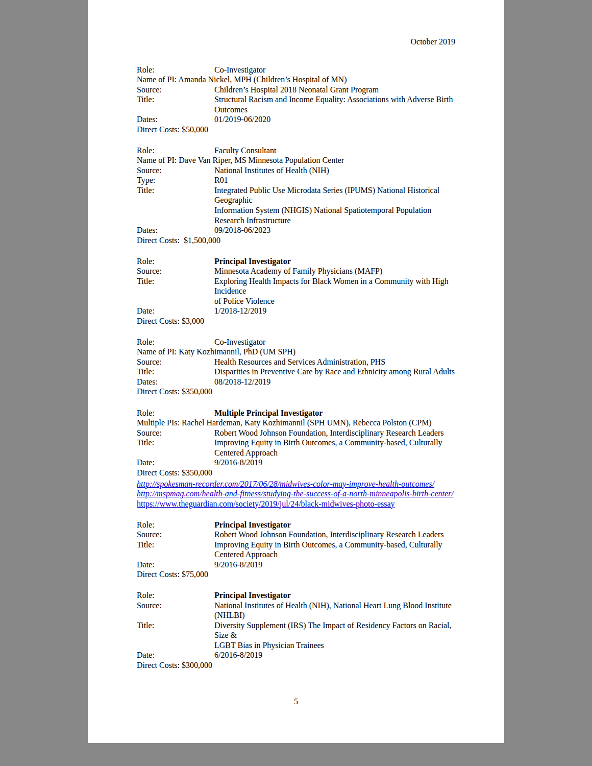October 2019
Role: Co-Investigator
Name of PI: Amanda Nickel, MPH (Children’s Hospital of MN)
Source: Children’s Hospital 2018 Neonatal Grant Program
Title: Structural Racism and Income Equality: Associations with Adverse Birth Outcomes
Dates: 01/2019-06/2020
Direct Costs: $50,000
Role: Faculty Consultant
Name of PI: Dave Van Riper, MS Minnesota Population Center
Source: National Institutes of Health (NIH)
Type: R01
Title: Integrated Public Use Microdata Series (IPUMS) National Historical Geographic
Information System (NHGIS) National Spatiotemporal Population Research Infrastructure
Dates: 09/2018-06/2023
Direct Costs: $1,500,000
Role: Principal Investigator
Source: Minnesota Academy of Family Physicians (MAFP)
Title: Exploring Health Impacts for Black Women in a Community with High Incidence
of Police Violence
Date: 1/2018-12/2019
Direct Costs: $3,000
Role: Co-Investigator
Name of PI: Katy Kozhimannil, PhD (UM SPH)
Source: Health Resources and Services Administration, PHS
Title: Disparities in Preventive Care by Race and Ethnicity among Rural Adults
Dates: 08/2018-12/2019
Direct Costs: $350,000
Role: Multiple Principal Investigator
Multiple PIs: Rachel Hardeman, Katy Kozhimannil (SPH UMN), Rebecca Polston (CPM)
Source: Robert Wood Johnson Foundation, Interdisciplinary Research Leaders
Title: Improving Equity in Birth Outcomes, a Community-based, Culturally Centered Approach
Date: 9/2016-8/2019
Direct Costs: $350,000
http://spokesman-recorder.com/2017/06/28/midwives-color-may-improve-health-outcomes/ http://mspmag.com/health-and-fitness/studying-the-success-of-a-north-minneapolis-birth-center/ https://www.theguardian.com/society/2019/jul/24/black-midwives-photo-essay
Role: Principal Investigator
Source: Robert Wood Johnson Foundation, Interdisciplinary Research Leaders
Title: Improving Equity in Birth Outcomes, a Community-based, Culturally Centered Approach
Date: 9/2016-8/2019
Direct Costs: $75,000
Role: Principal Investigator
Source: National Institutes of Health (NIH), National Heart Lung Blood Institute (NHLBI)
Title: Diversity Supplement (IRS) The Impact of Residency Factors on Racial, Size &
LGBT Bias in Physician Trainees
Date: 6/2016-8/2019
Direct Costs: $300,000
5